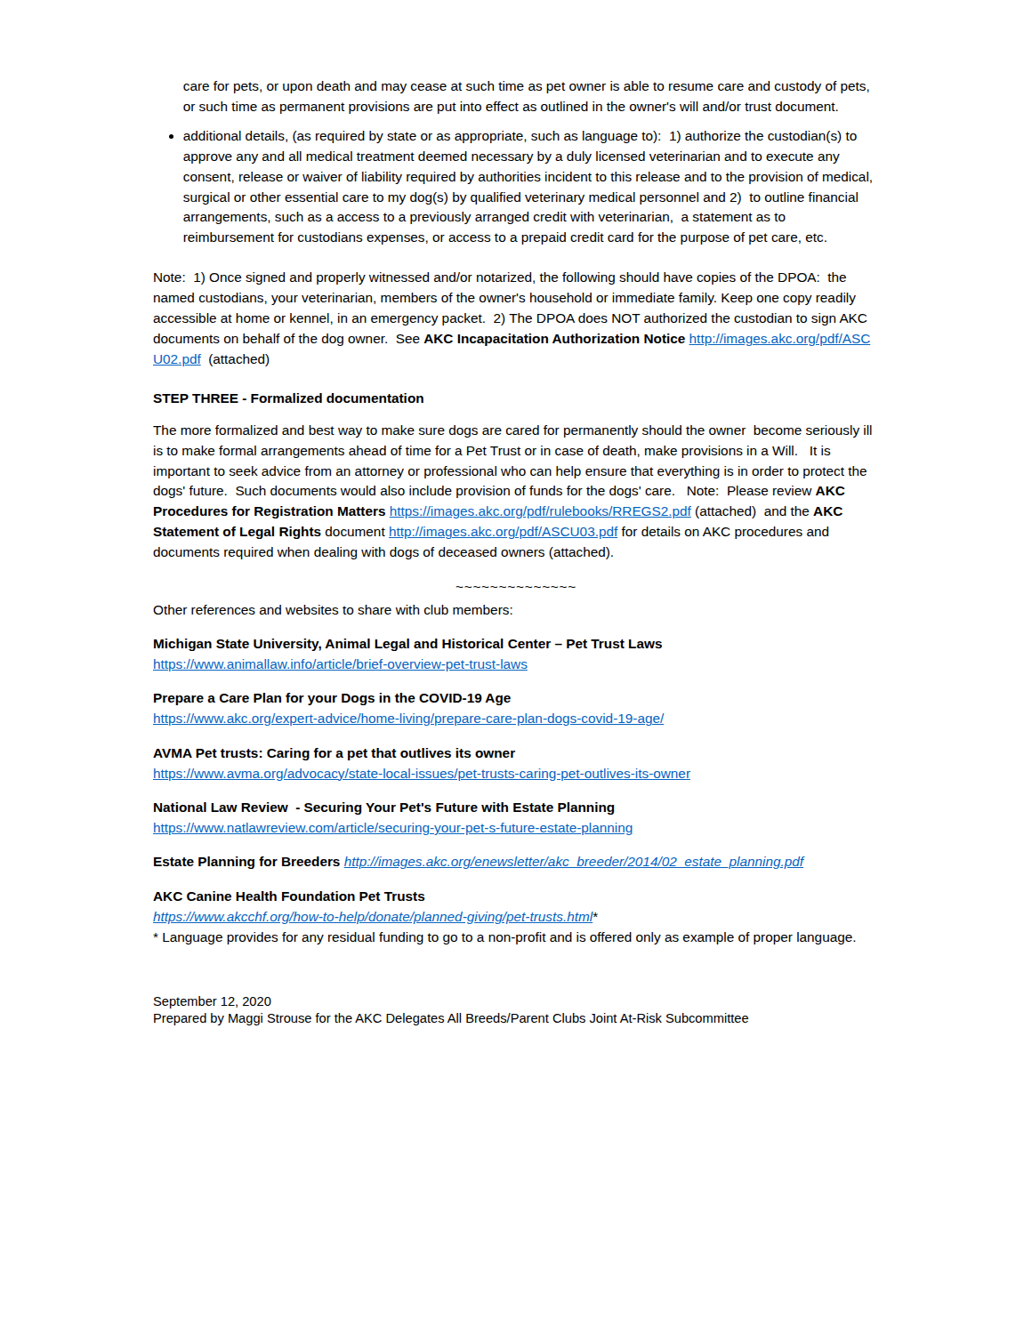care for pets, or upon death and may cease at such time as pet owner is able to resume care and custody of pets, or such time as permanent provisions are put into effect as outlined in the owner's will and/or trust document.
additional details, (as required by state or as appropriate, such as language to): 1) authorize the custodian(s) to approve any and all medical treatment deemed necessary by a duly licensed veterinarian and to execute any consent, release or waiver of liability required by authorities incident to this release and to the provision of medical, surgical or other essential care to my dog(s) by qualified veterinary medical personnel and 2) to outline financial arrangements, such as a access to a previously arranged credit with veterinarian, a statement as to reimbursement for custodians expenses, or access to a prepaid credit card for the purpose of pet care, etc.
Note: 1) Once signed and properly witnessed and/or notarized, the following should have copies of the DPOA: the named custodians, your veterinarian, members of the owner's household or immediate family. Keep one copy readily accessible at home or kennel, in an emergency packet. 2) The DPOA does NOT authorized the custodian to sign AKC documents on behalf of the dog owner. See AKC Incapacitation Authorization Notice http://images.akc.org/pdf/ASCU02.pdf (attached)
STEP THREE - Formalized documentation
The more formalized and best way to make sure dogs are cared for permanently should the owner become seriously ill is to make formal arrangements ahead of time for a Pet Trust or in case of death, make provisions in a Will. It is important to seek advice from an attorney or professional who can help ensure that everything is in order to protect the dogs' future. Such documents would also include provision of funds for the dogs' care. Note: Please review AKC Procedures for Registration Matters https://images.akc.org/pdf/rulebooks/RREGS2.pdf (attached) and the AKC Statement of Legal Rights document http://images.akc.org/pdf/ASCU03.pdf for details on AKC procedures and documents required when dealing with dogs of deceased owners (attached).
~~~~~~~~~~~~~~
Other references and websites to share with club members:
Michigan State University, Animal Legal and Historical Center – Pet Trust Laws
https://www.animallaw.info/article/brief-overview-pet-trust-laws
Prepare a Care Plan for your Dogs in the COVID-19 Age
https://www.akc.org/expert-advice/home-living/prepare-care-plan-dogs-covid-19-age/
AVMA Pet trusts: Caring for a pet that outlives its owner
https://www.avma.org/advocacy/state-local-issues/pet-trusts-caring-pet-outlives-its-owner
National Law Review - Securing Your Pet's Future with Estate Planning
https://www.natlawreview.com/article/securing-your-pet-s-future-estate-planning
Estate Planning for Breeders http://images.akc.org/enewsletter/akc_breeder/2014/02_estate_planning.pdf
AKC Canine Health Foundation Pet Trusts
https://www.akcchf.org/how-to-help/donate/planned-giving/pet-trusts.html*
* Language provides for any residual funding to go to a non-profit and is offered only as example of proper language.
September 12, 2020
Prepared by Maggi Strouse for the AKC Delegates All Breeds/Parent Clubs Joint At-Risk Subcommittee